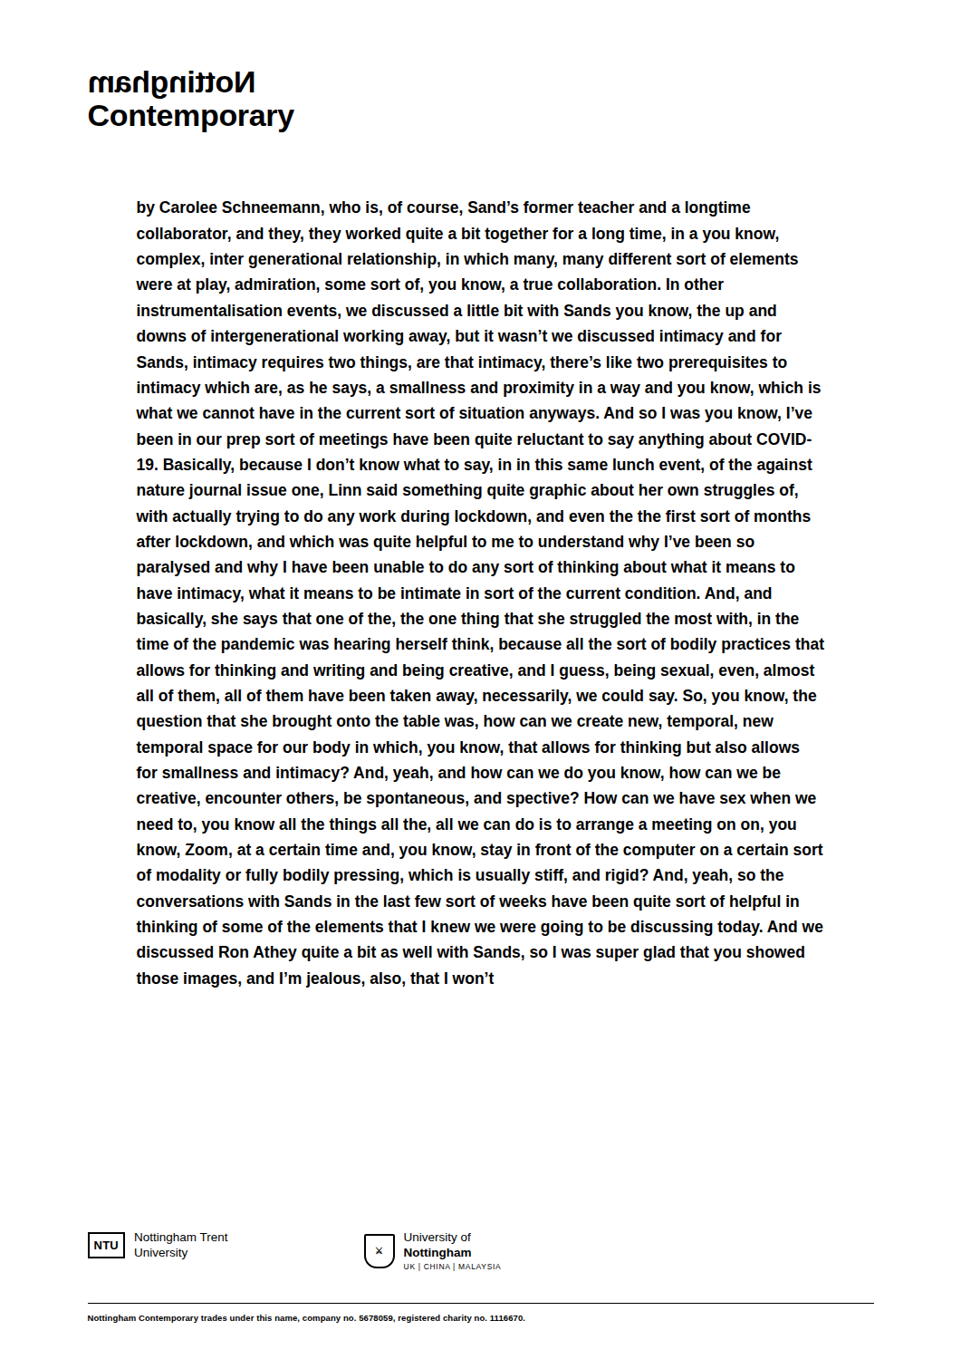Nottingham Contemporary
by Carolee Schneemann, who is, of course, Sand’s former teacher and a longtime collaborator, and they, they worked quite a bit together for a long time, in a you know, complex, inter generational relationship, in which many, many different sort of elements were at play, admiration, some sort of, you know, a true collaboration. In other instrumentalisation events, we discussed a little bit with Sands you know, the up and downs of intergenerational working away, but it wasn’t we discussed intimacy and for Sands, intimacy requires two things, are that intimacy, there’s like two prerequisites to intimacy which are, as he says, a smallness and proximity in a way and you know, which is what we cannot have in the current sort of situation anyways. And so I was you know, I’ve been in our prep sort of meetings have been quite reluctant to say anything about COVID-19. Basically, because I don’t know what to say, in in this same lunch event, of the against nature journal issue one, Linn said something quite graphic about her own struggles of, with actually trying to do any work during lockdown, and even the the first sort of months after lockdown, and which was quite helpful to me to understand why I’ve been so paralysed and why I have been unable to do any sort of thinking about what it means to have intimacy, what it means to be intimate in sort of the current condition. And, and basically, she says that one of the, the one thing that she struggled the most with, in the time of the pandemic was hearing herself think, because all the sort of bodily practices that allows for thinking and writing and being creative, and I guess, being sexual, even, almost all of them, all of them have been taken away, necessarily, we could say. So, you know, the question that she brought onto the table was, how can we create new, temporal, new temporal space for our body in which, you know, that allows for thinking but also allows for smallness and intimacy? And, yeah, and how can we do you know, how can we be creative, encounter others, be spontaneous, and spective? How can we have sex when we need to, you know all the things all the, all we can do is to arrange a meeting on on, you know, Zoom, at a certain time and, you know, stay in front of the computer on a certain sort of modality or fully bodily pressing, which is usually stiff, and rigid? And, yeah, so the conversations with Sands in the last few sort of weeks have been quite sort of helpful in thinking of some of the elements that I knew we were going to be discussing today. And we discussed Ron Athey quite a bit as well with Sands, so I was super glad that you showed those images, and I’m jealous, also, that I won’t
NTU Nottingham Trent
University
⚔ University of
Nottingham UK | CHINA | MALAYSIA
Nottingham Contemporary trades under this name, company no. 5678059, registered charity no. 1116670.